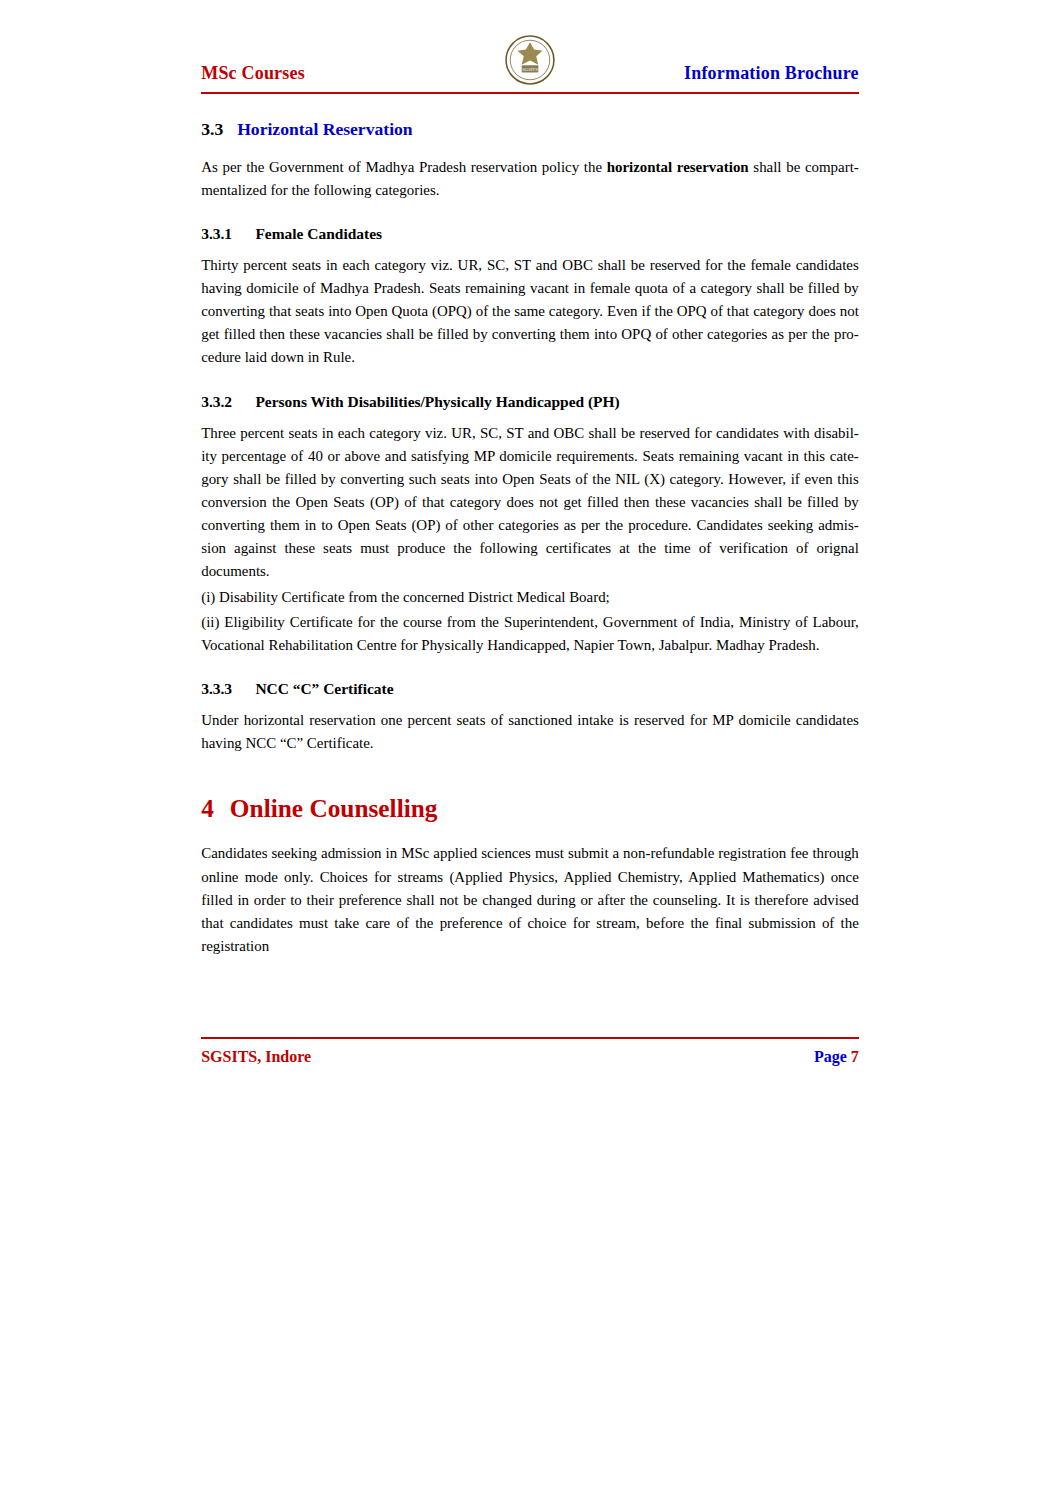MSc Courses
Information Brochure
SGSITS
3.3 Horizontal Reservation
As per the Government of Madhya Pradesh reservation policy the horizontal reservation shall be compartmentalized for the following categories.
3.3.1 Female Candidates
Thirty percent seats in each category viz. UR, SC, ST and OBC shall be reserved for the female candidates having domicile of Madhya Pradesh. Seats remaining vacant in female quota of a category shall be filled by converting that seats into Open Quota (OPQ) of the same category. Even if the OPQ of that category does not get filled then these vacancies shall be filled by converting them into OPQ of other categories as per the procedure laid down in Rule.
3.3.2 Persons With Disabilities/Physically Handicapped (PH)
Three percent seats in each category viz. UR, SC, ST and OBC shall be reserved for candidates with disability percentage of 40 or above and satisfying MP domicile requirements. Seats remaining vacant in this category shall be filled by converting such seats into Open Seats of the NIL (X) category. However, if even this conversion the Open Seats (OP) of that category does not get filled then these vacancies shall be filled by converting them in to Open Seats (OP) of other categories as per the procedure. Candidates seeking admission against these seats must produce the following certificates at the time of verification of orignal documents.
(i) Disability Certificate from the concerned District Medical Board;
(ii) Eligibility Certificate for the course from the Superintendent, Government of India, Ministry of Labour, Vocational Rehabilitation Centre for Physically Handicapped, Napier Town, Jabalpur. Madhay Pradesh.
3.3.3 NCC “C” Certificate
Under horizontal reservation one percent seats of sanctioned intake is reserved for MP domicile candidates having NCC “C” Certificate.
4 Online Counselling
Candidates seeking admission in MSc applied sciences must submit a non-refundable registration fee through online mode only. Choices for streams (Applied Physics, Applied Chemistry, Applied Mathematics) once filled in order to their preference shall not be changed during or after the counseling. It is therefore advised that candidates must take care of the preference of choice for stream, before the final submission of the registration
SGSITS, Indore
Page 7